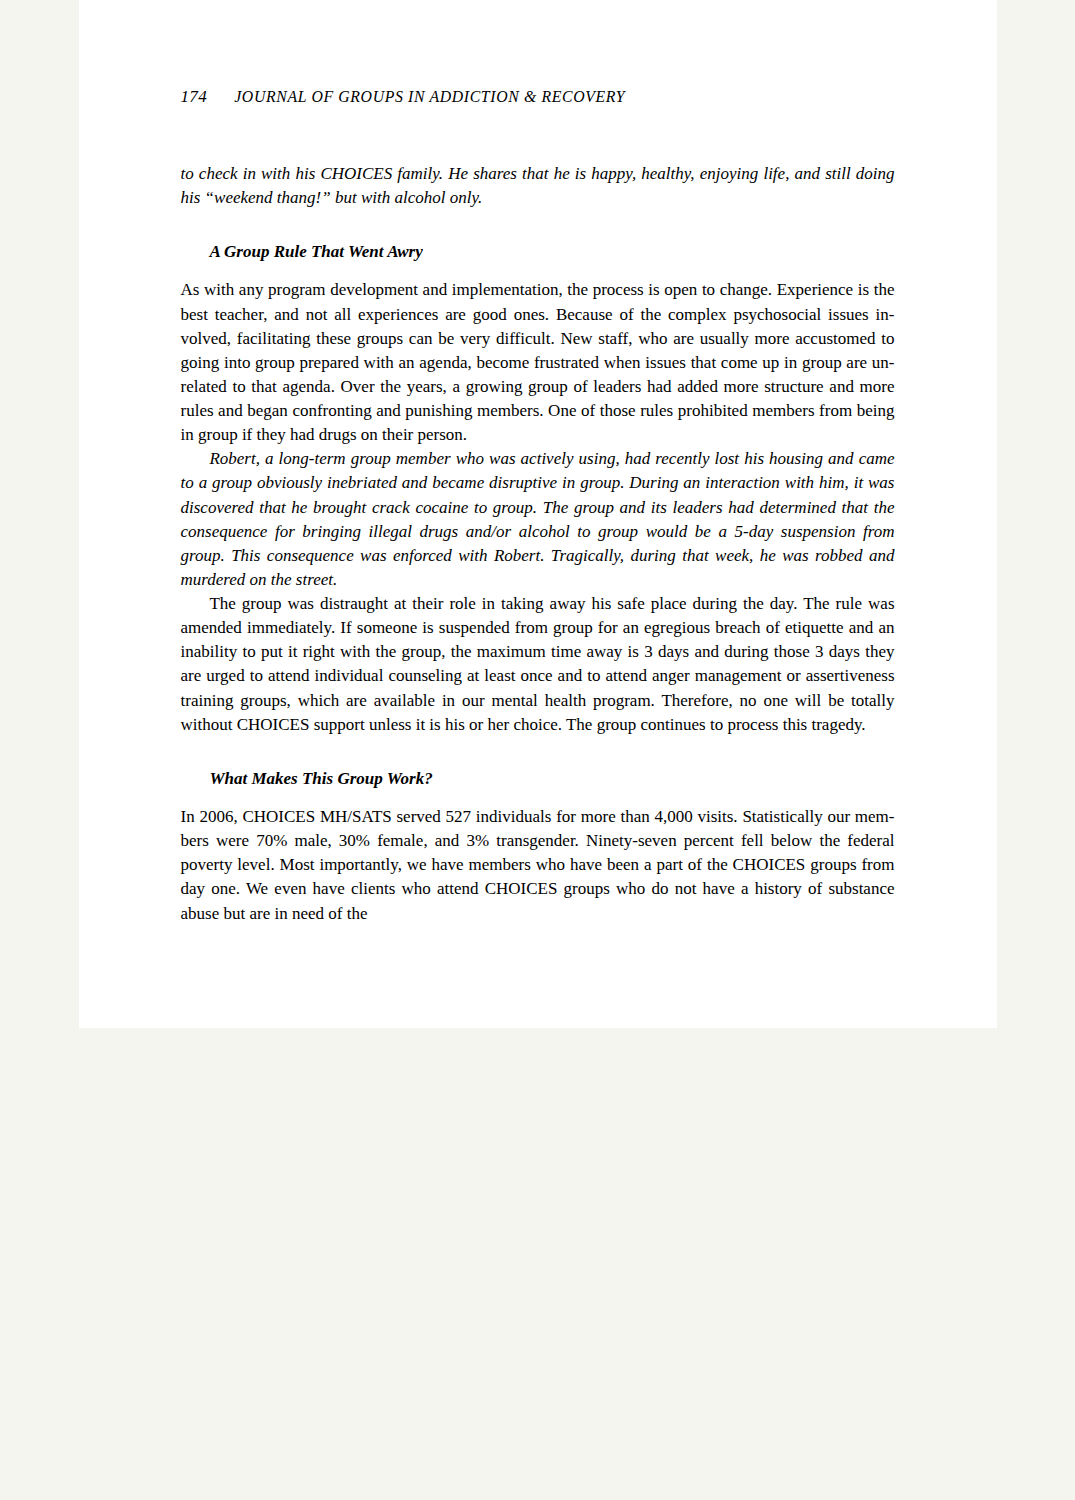174 Journal of Groups in Addiction & Recovery
to check in with his CHOICES family. He shares that he is happy, healthy, enjoying life, and still doing his “weekend thang!” but with alcohol only.
A Group Rule That Went Awry
As with any program development and implementation, the process is open to change. Experience is the best teacher, and not all experiences are good ones. Because of the complex psychosocial issues involved, facilitating these groups can be very difficult. New staff, who are usually more accustomed to going into group prepared with an agenda, become frustrated when issues that come up in group are unrelated to that agenda. Over the years, a growing group of leaders had added more structure and more rules and began confronting and punishing members. One of those rules prohibited members from being in group if they had drugs on their person.
Robert, a long-term group member who was actively using, had recently lost his housing and came to a group obviously inebriated and became disruptive in group. During an interaction with him, it was discovered that he brought crack cocaine to group. The group and its leaders had determined that the consequence for bringing illegal drugs and/or alcohol to group would be a 5-day suspension from group. This consequence was enforced with Robert. Tragically, during that week, he was robbed and murdered on the street.
The group was distraught at their role in taking away his safe place during the day. The rule was amended immediately. If someone is suspended from group for an egregious breach of etiquette and an inability to put it right with the group, the maximum time away is 3 days and during those 3 days they are urged to attend individual counseling at least once and to attend anger management or assertiveness training groups, which are available in our mental health program. Therefore, no one will be totally without CHOICES support unless it is his or her choice. The group continues to process this tragedy.
What Makes This Group Work?
In 2006, CHOICES MH/SATS served 527 individuals for more than 4,000 visits. Statistically our members were 70% male, 30% female, and 3% transgender. Ninety-seven percent fell below the federal poverty level. Most importantly, we have members who have been a part of the CHOICES groups from day one. We even have clients who attend CHOICES groups who do not have a history of substance abuse but are in need of the